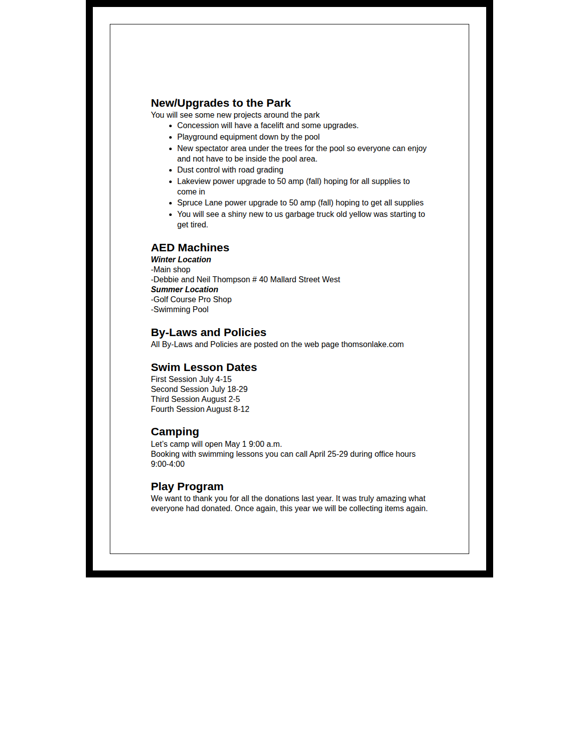New/Upgrades to the Park
You will see some new projects around the park
Concession will have a facelift and some upgrades.
Playground equipment down by the pool
New spectator area under the trees for the pool so everyone can enjoy and not have to be inside the pool area.
Dust control with road grading
Lakeview power upgrade to 50 amp (fall) hoping for all supplies to come in
Spruce Lane power upgrade to 50 amp (fall) hoping to get all supplies
You will see a shiny new to us garbage truck old yellow was starting to get tired.
AED Machines
Winter Location
-Main shop
-Debbie and Neil Thompson # 40 Mallard Street West
Summer Location
-Golf Course Pro Shop
-Swimming Pool
By-Laws and Policies
All By-Laws and Policies are posted on the web page thomsonlake.com
Swim Lesson Dates
First Session July 4-15
Second Session July 18-29
Third Session August 2-5
Fourth Session August 8-12
Camping
Let’s camp will open May 1 9:00 a.m.
Booking with swimming lessons you can call April 25-29 during office hours 9:00-4:00
Play Program
We want to thank you for all the donations last year. It was truly amazing what everyone had donated. Once again, this year we will be collecting items again.